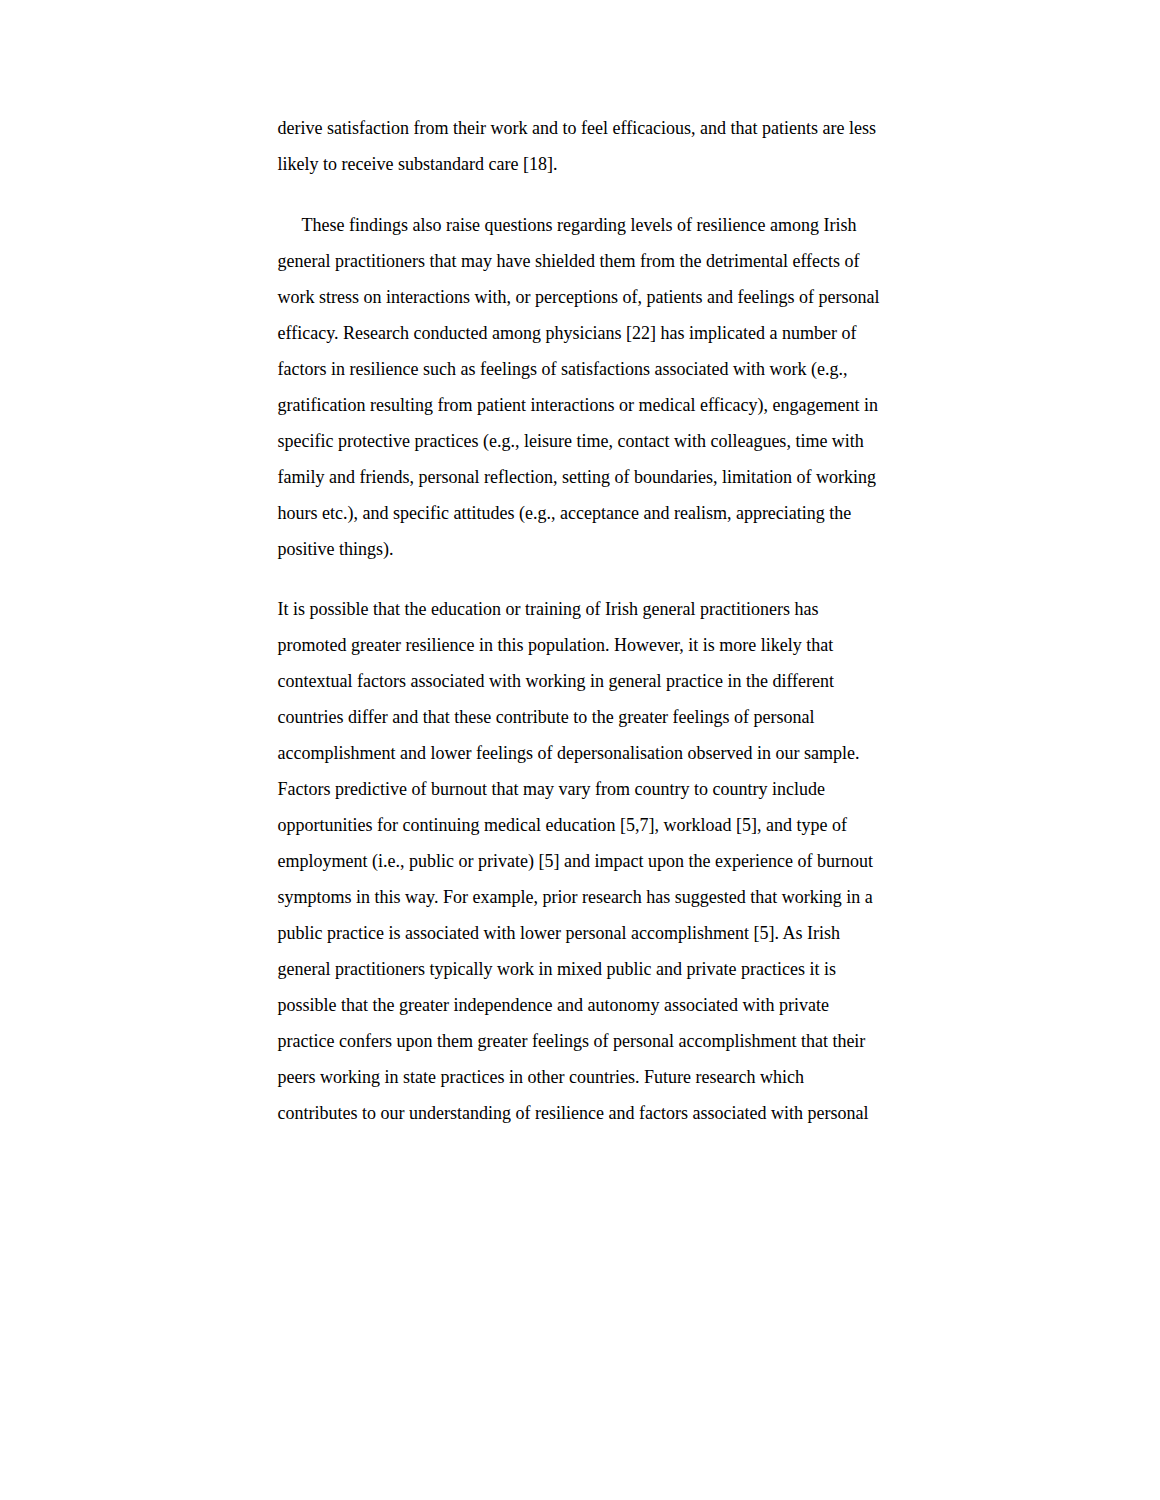derive satisfaction from their work and to feel efficacious, and that patients are less likely to receive substandard care [18].
These findings also raise questions regarding levels of resilience among Irish general practitioners that may have shielded them from the detrimental effects of work stress on interactions with, or perceptions of, patients and feelings of personal efficacy. Research conducted among physicians [22] has implicated a number of factors in resilience such as feelings of satisfactions associated with work (e.g., gratification resulting from patient interactions or medical efficacy), engagement in specific protective practices (e.g., leisure time, contact with colleagues, time with family and friends, personal reflection, setting of boundaries, limitation of working hours etc.), and specific attitudes (e.g., acceptance and realism, appreciating the positive things).
It is possible that the education or training of Irish general practitioners has promoted greater resilience in this population. However, it is more likely that contextual factors associated with working in general practice in the different countries differ and that these contribute to the greater feelings of personal accomplishment and lower feelings of depersonalisation observed in our sample. Factors predictive of burnout that may vary from country to country include opportunities for continuing medical education [5,7], workload [5], and type of employment (i.e., public or private) [5] and impact upon the experience of burnout symptoms in this way. For example, prior research has suggested that working in a public practice is associated with lower personal accomplishment [5]. As Irish general practitioners typically work in mixed public and private practices it is possible that the greater independence and autonomy associated with private practice confers upon them greater feelings of personal accomplishment that their peers working in state practices in other countries. Future research which contributes to our understanding of resilience and factors associated with personal